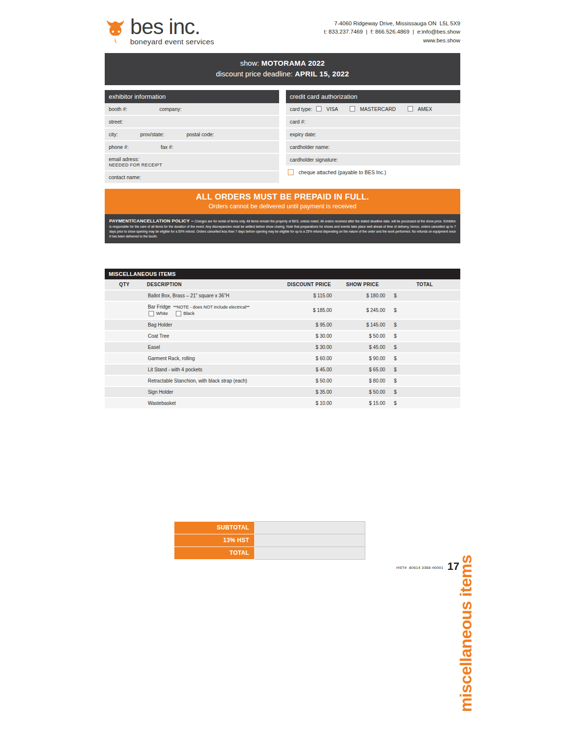bes inc.
boneyard event services
7-4060 Ridgeway Drive, Mississauga ON L5L 5X9
t: 833.237.7469 | f: 866.526.4869 | e:info@bes.show
www.bes.show
show: MOTORAMA 2022
discount price deadline: APRIL 15, 2022
exhibitor information
booth #: company:
street:
city: prov/state: postal code:
phone #: fax #:
email adress:
NEEDED FOR RECEIPT
contact name:
credit card authorization
card type: VISA MASTERCARD AMEX
card #:
expiry date:
cardholder name:
cardholder signature:
cheque attached (payable to BES Inc.)
ALL ORDERS MUST BE PREPAID IN FULL.
Orders cannot be delivered until payment is received
PAYMENT/CANCELLATION POLICY – Charges are for rental of items only. All items remain the property of BES, unless noted. All orders received after the stated deadline date, will be processed at the show price. Exhibitor is responsible for the care of all items for the duration of the event. Any discrepancies must be settled before show closing. Note that preparations for shows and events take place well ahead of time of delivery, hence, orders cancelled up to 7 days prior to show opening may be eligible for a 50% refund. Orders cancelled less than 7 days before opening may be eligible for up to a 25% refund depending on the nature of the order and the work performed. No refunds on equipment once it has been delivered to the booth.
| MISCELLANEOUS ITEMS |
| --- |
| QTY | DESCRIPTION | DISCOUNT PRICE | SHOW PRICE | TOTAL |
| | Ballot Box, Brass – 21” square x 36”H | $ 115.00 | $ 180.00 | $ |
| | Bar Fridge **NOTE - does NOT include electrical** White Black | $ 185.00 | $ 245.00 | $ |
| | Bag Holder | $ 95.00 | $ 145.00 | $ |
| | Coat Tree | $ 30.00 | $ 50.00 | $ |
| | Easel | $ 30.00 | $ 45.00 | $ |
| | Garment Rack, rolling | $ 60.00 | $ 90.00 | $ |
| | Lit Stand - with 4 pockets | $ 45.00 | $ 65.00 | $ |
| | Retractable Stanchion, with black strap (each) | $ 50.00 | $ 80.00 | $ |
| | Sign Holder | $ 35.00 | $ 50.00 | $ |
| | Wastebasket | $ 10.00 | $ 15.00 | $ |
| SUBTOTAL | |
| 13% HST | |
| TOTAL | |
HST# 80614 3368 rt0001
17
miscellaneous items